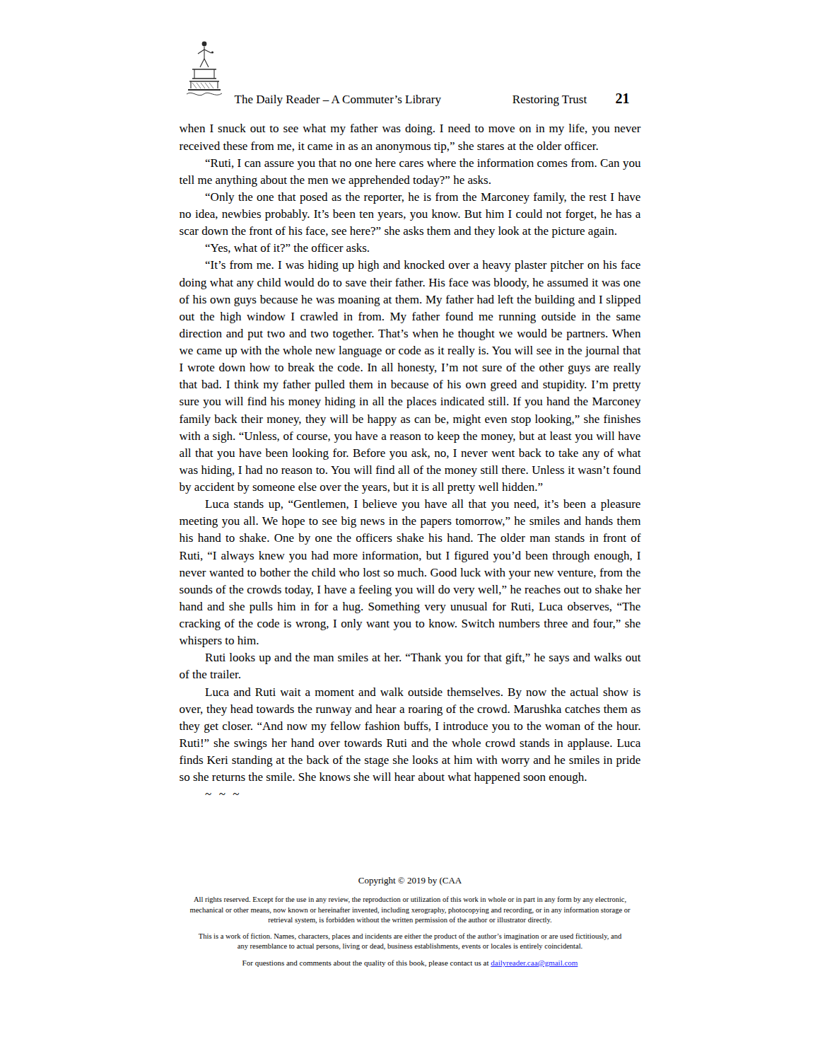The Daily Reader – A Commuter’s Library Restoring Trust 21
when I snuck out to see what my father was doing. I need to move on in my life, you never received these from me, it came in as an anonymous tip,” she stares at the older officer.
“Ruti, I can assure you that no one here cares where the information comes from. Can you tell me anything about the men we apprehended today?” he asks.
“Only the one that posed as the reporter, he is from the Marconey family, the rest I have no idea, newbies probably. It’s been ten years, you know. But him I could not forget, he has a scar down the front of his face, see here?” she asks them and they look at the picture again.
“Yes, what of it?” the officer asks.
“It’s from me. I was hiding up high and knocked over a heavy plaster pitcher on his face doing what any child would do to save their father. His face was bloody, he assumed it was one of his own guys because he was moaning at them. My father had left the building and I slipped out the high window I crawled in from. My father found me running outside in the same direction and put two and two together. That’s when he thought we would be partners. When we came up with the whole new language or code as it really is. You will see in the journal that I wrote down how to break the code. In all honesty, I’m not sure of the other guys are really that bad. I think my father pulled them in because of his own greed and stupidity. I’m pretty sure you will find his money hiding in all the places indicated still. If you hand the Marconey family back their money, they will be happy as can be, might even stop looking,” she finishes with a sigh. “Unless, of course, you have a reason to keep the money, but at least you will have all that you have been looking for. Before you ask, no, I never went back to take any of what was hiding, I had no reason to. You will find all of the money still there. Unless it wasn’t found by accident by someone else over the years, but it is all pretty well hidden.”
Luca stands up, “Gentlemen, I believe you have all that you need, it’s been a pleasure meeting you all. We hope to see big news in the papers tomorrow,” he smiles and hands them his hand to shake. One by one the officers shake his hand. The older man stands in front of Ruti, “I always knew you had more information, but I figured you’d been through enough, I never wanted to bother the child who lost so much. Good luck with your new venture, from the sounds of the crowds today, I have a feeling you will do very well,” he reaches out to shake her hand and she pulls him in for a hug. Something very unusual for Ruti, Luca observes, “The cracking of the code is wrong, I only want you to know. Switch numbers three and four,” she whispers to him.
Ruti looks up and the man smiles at her. “Thank you for that gift,” he says and walks out of the trailer.
Luca and Ruti wait a moment and walk outside themselves. By now the actual show is over, they head towards the runway and hear a roaring of the crowd. Marushka catches them as they get closer. “And now my fellow fashion buffs, I introduce you to the woman of the hour. Ruti!” she swings her hand over towards Ruti and the whole crowd stands in applause. Luca finds Keri standing at the back of the stage she looks at him with worry and he smiles in pride so she returns the smile. She knows she will hear about what happened soon enough.
~ ~ ~
Copyright © 2019 by (CAA
All rights reserved. Except for the use in any review, the reproduction or utilization of this work in whole or in part in any form by any electronic, mechanical or other means, now known or hereinafter invented, including xerography, photocopying and recording, or in any information storage or retrieval system, is forbidden without the written permission of the author or illustrator directly.
This is a work of fiction. Names, characters, places and incidents are either the product of the author’s imagination or are used fictitiously, and any resemblance to actual persons, living or dead, business establishments, events or locales is entirely coincidental.
For questions and comments about the quality of this book, please contact us at dailyreader.caa@gmail.com